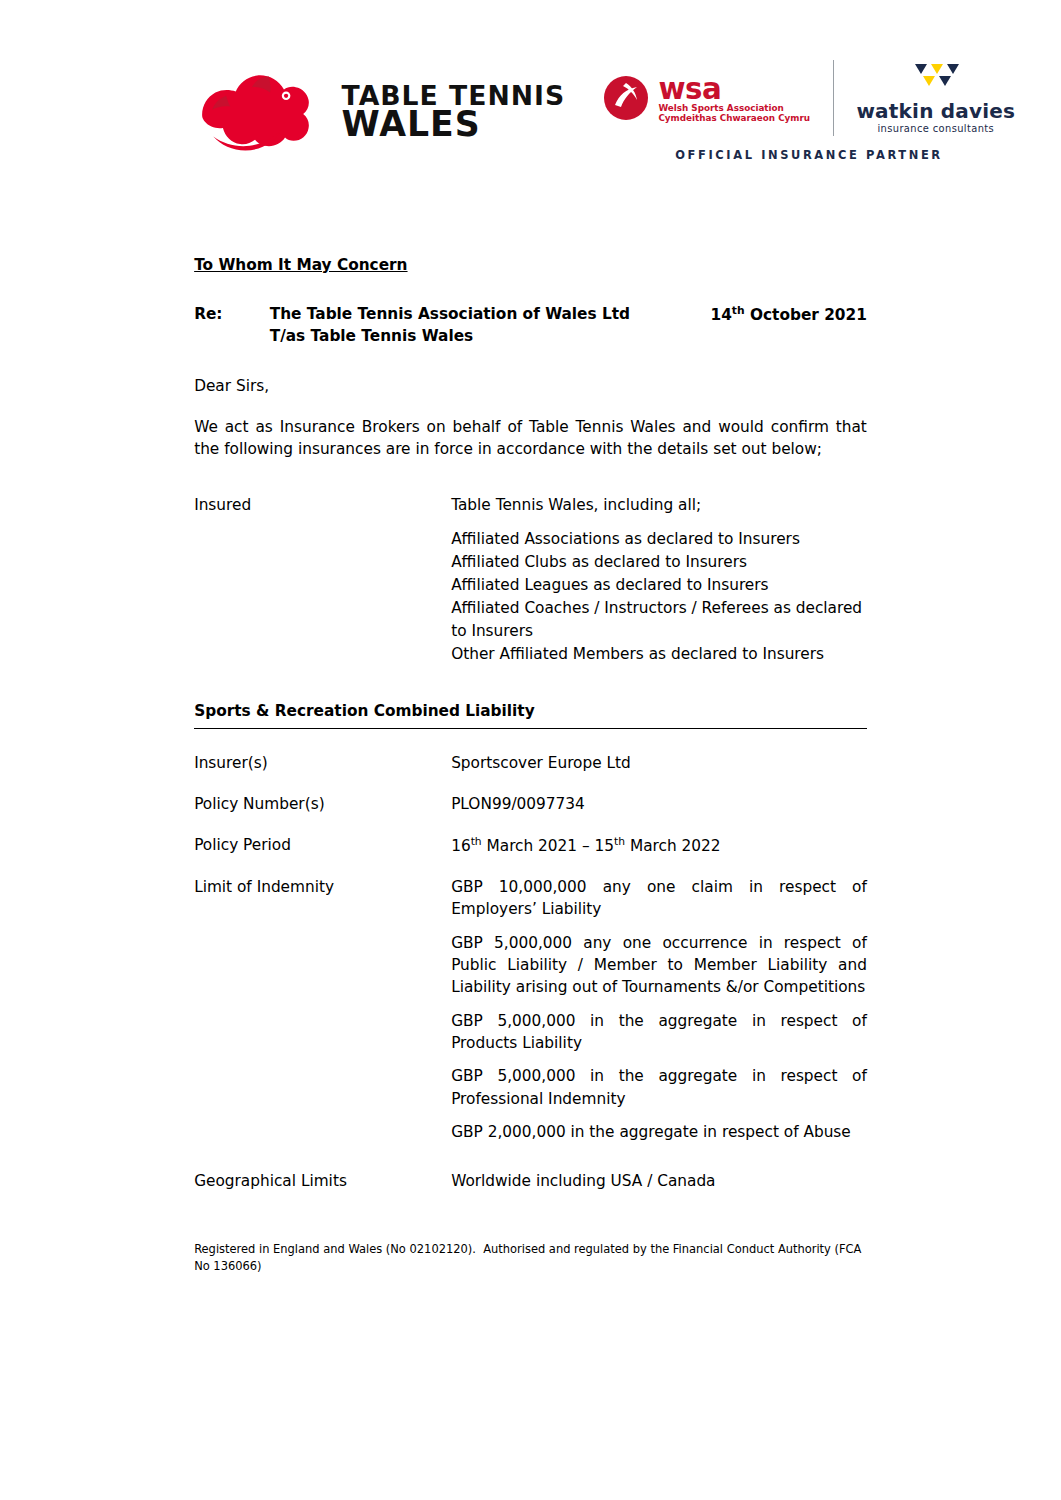TABLE TENNIS WALES
wsa Welsh Sports Association Cymdeithas Chwaraeon Cymru
watkin davies
insurance consultants
OFFICIAL INSURANCE PARTNER
To Whom It May Concern
Re:
The Table Tennis Association of Wales Ltd
T/as Table Tennis Wales
14th October 2021
Dear Sirs,
We act as Insurance Brokers on behalf of Table Tennis Wales and would confirm that the following insurances are in force in accordance with the details set out below;
Insured
Table Tennis Wales, including all;
Affiliated Associations as declared to Insurers
Affiliated Clubs as declared to Insurers
Affiliated Leagues as declared to Insurers
Affiliated Coaches / Instructors / Referees as declared to Insurers
Other Affiliated Members as declared to Insurers
Sports & Recreation Combined Liability
Insurer(s)
Sportscover Europe Ltd
Policy Number(s)
PLON99/0097734
Policy Period
16th March 2021 – 15th March 2022
Limit of Indemnity
GBP 10,000,000 any one claim in respect of Employers’ Liability
GBP 5,000,000 any one occurrence in respect of Public Liability / Member to Member Liability and Liability arising out of Tournaments &/or Competitions
GBP 5,000,000 in the aggregate in respect of Products Liability
GBP 5,000,000 in the aggregate in respect of Professional Indemnity
GBP 2,000,000 in the aggregate in respect of Abuse
Geographical Limits
Worldwide including USA / Canada
Registered in England and Wales (No 02102120). Authorised and regulated by the Financial Conduct Authority (FCA No 136066)